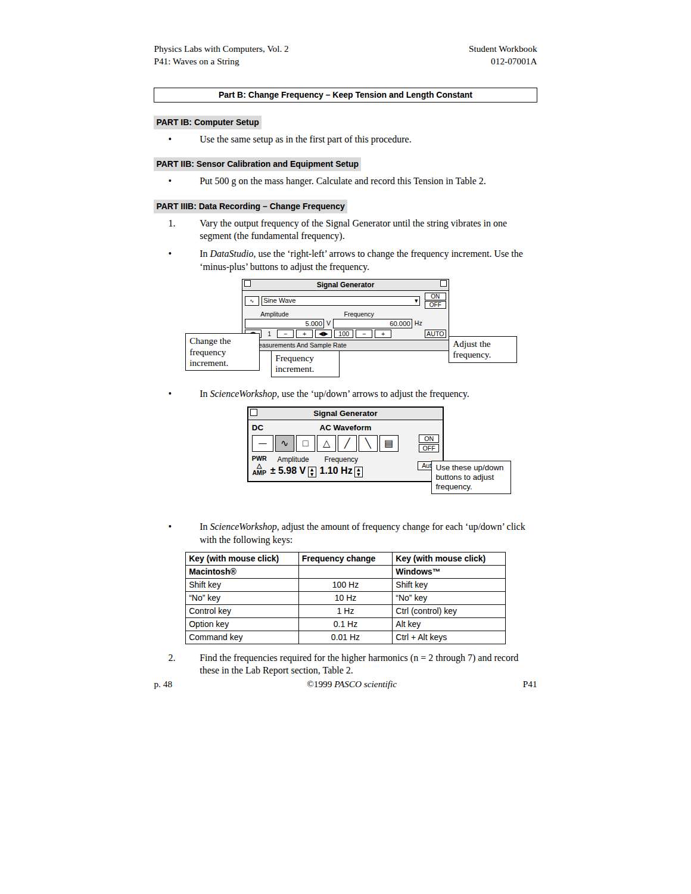| Physics Labs with Computers, Vol. 2 | Student Workbook |
| P41: Waves on a String | 012-07001A |
Part B: Change Frequency – Keep Tension and Length Constant
PART IB: Computer Setup
•
Use the same setup as in the first part of this procedure.
PART IIB: Sensor Calibration and Equipment Setup
•
Put 500 g on the mass hanger. Calculate and record this Tension in Table 2.
PART IIIB: Data Recording – Change Frequency
1.
Vary the output frequency of the Signal Generator until the string vibrates in one segment (the fundamental frequency).
•
In DataStudio, use the ‘right-left’ arrows to change the frequency increment. Use the ‘minus-plus’ buttons to adjust the frequency.
Signal Generator
∿
Sine Wave▾
ON
OFF
Amplitude
Frequency
5.000
V
60.000
Hz
◀▶
1
−
+
◀▶
100
−
+
AUTO
+Measurements And Sample Rate
Change the frequency increment.
Frequency increment.
Adjust the frequency.
•
In ScienceWorkshop, use the ‘up/down’ arrows to adjust the frequency.
Signal Generator
DC
AC Waveform
—
∿
□
△
╱
╲
▤
ON
OFF
PWR
△
AMP
Amplitude
± 5.98 V ▲
▼
Frequency
1.10 Hz ▲
▼
Auto
Use these up/down buttons to adjust frequency.
•
In ScienceWorkshop, adjust the amount of frequency change for each ‘up/down’ click with the following keys:
| Key (with mouse click) | Frequency change | Key (with mouse click) |
| --- | --- | --- |
| Macintosh® | | Windows™ |
| Shift key | 100 Hz | Shift key |
| “No” key | 10 Hz | “No” key |
| Control key | 1 Hz | Ctrl (control) key |
| Option key | 0.1 Hz | Alt key |
| Command key | 0.01 Hz | Ctrl + Alt keys |
2.
Find the frequencies required for the higher harmonics (n = 2 through 7) and record these in the Lab Report section, Table 2.
| p. 48 | ©1999 PASCO scientific | P41 |